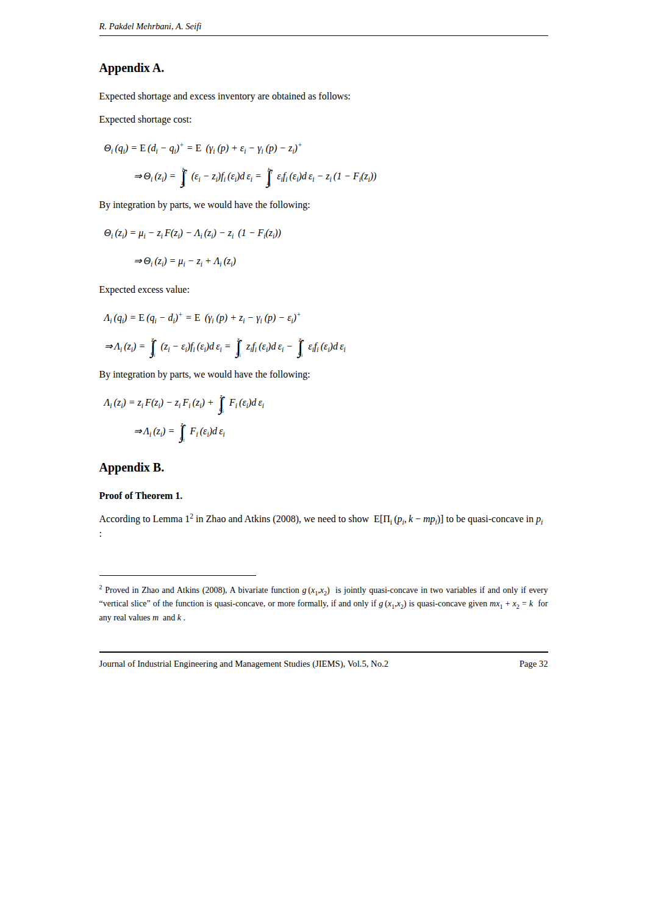R. Pakdel Mehrbani, A. Seifi
Appendix A.
Expected shortage and excess inventory are obtained as follows:
Expected shortage cost:
Θi (qi) = E (di − qi)+ = E  (γi (p) + εi − γi (p) − zi)+
⇒ Θi (zi) = bi∫zi (εi − zi)fi (εi)d εi = bi∫zi εifi (εi)d εi − zi (1 − Fi(zi))
By integration by parts, we would have the following:
Θi (zi) = μi − zi F(zi) − Λi (zi) − zi  (1 − Fi(zi))
⇒ Θi (zi) = μi − zi + Λi (zi)
Expected excess value:
Λi (qi) = E (qi − di)+ = E  (γi (p) + zi − γi (p) − εi)+
⇒ Λi (zi) = zi∫ai (zi − εi)fi (εi)d εi = zi∫ai zi fi (εi)d εi − zi∫ai εifi (εi)d εi
By integration by parts, we would have the following:
Λi (zi) = zi F(zi) − zi Fi (zi) + zi∫ai Fi (εi)d εi
⇒ Λi (zi) = zi∫ai Fi (εi)d εi
Appendix B.
Proof of Theorem 1.
According to Lemma 12 in Zhao and Atkins (2008), we need to show E[Πi (pi, k − mpi)] to be quasi-concave in pi :
2 Proved in Zhao and Atkins (2008), A bivariate function g (x1,x2) is jointly quasi-concave in two variables if and only if every “vertical slice” of the function is quasi-concave, or more formally, if and only if g (x1,x2) is quasi-concave given mx1 + x2 = k for any real values m and k .
Journal of Industrial Engineering and Management Studies (JIEMS), Vol.5, No.2 Page 32